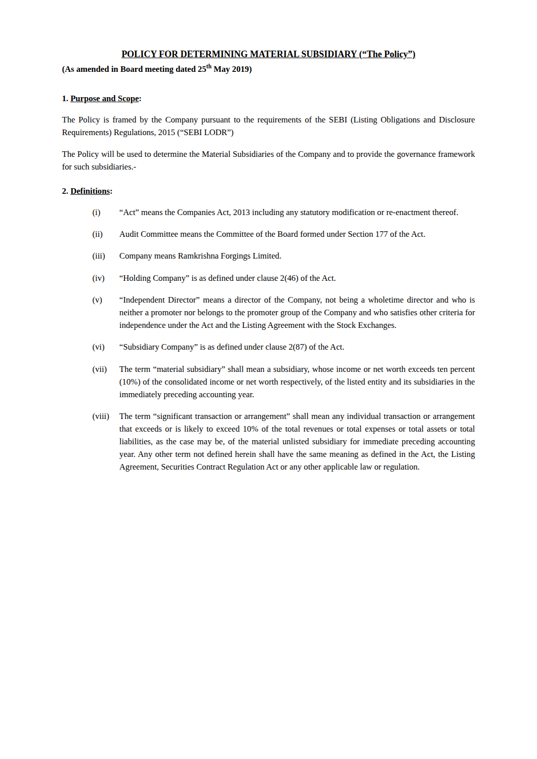POLICY FOR DETERMINING MATERIAL SUBSIDIARY (“The Policy”)
(As amended in Board meeting dated 25th May 2019)
1. Purpose and Scope:
The Policy is framed by the Company pursuant to the requirements of the SEBI (Listing Obligations and Disclosure Requirements) Regulations, 2015 (“SEBI LODR”)
The Policy will be used to determine the Material Subsidiaries of the Company and to provide the governance framework for such subsidiaries.-
2. Definitions:
(i) “Act” means the Companies Act, 2013 including any statutory modification or re-enactment thereof.
(ii) Audit Committee means the Committee of the Board formed under Section 177 of the Act.
(iii) Company means Ramkrishna Forgings Limited.
(iv) “Holding Company” is as defined under clause 2(46) of the Act.
(v) “Independent Director” means a director of the Company, not being a wholetime director and who is neither a promoter nor belongs to the promoter group of the Company and who satisfies other criteria for independence under the Act and the Listing Agreement with the Stock Exchanges.
(vi) “Subsidiary Company” is as defined under clause 2(87) of the Act.
(vii) The term “material subsidiary” shall mean a subsidiary, whose income or net worth exceeds ten percent (10%) of the consolidated income or net worth respectively, of the listed entity and its subsidiaries in the immediately preceding accounting year.
(viii) The term “significant transaction or arrangement” shall mean any individual transaction or arrangement that exceeds or is likely to exceed 10% of the total revenues or total expenses or total assets or total liabilities, as the case may be, of the material unlisted subsidiary for immediate preceding accounting year. Any other term not defined herein shall have the same meaning as defined in the Act, the Listing Agreement, Securities Contract Regulation Act or any other applicable law or regulation.